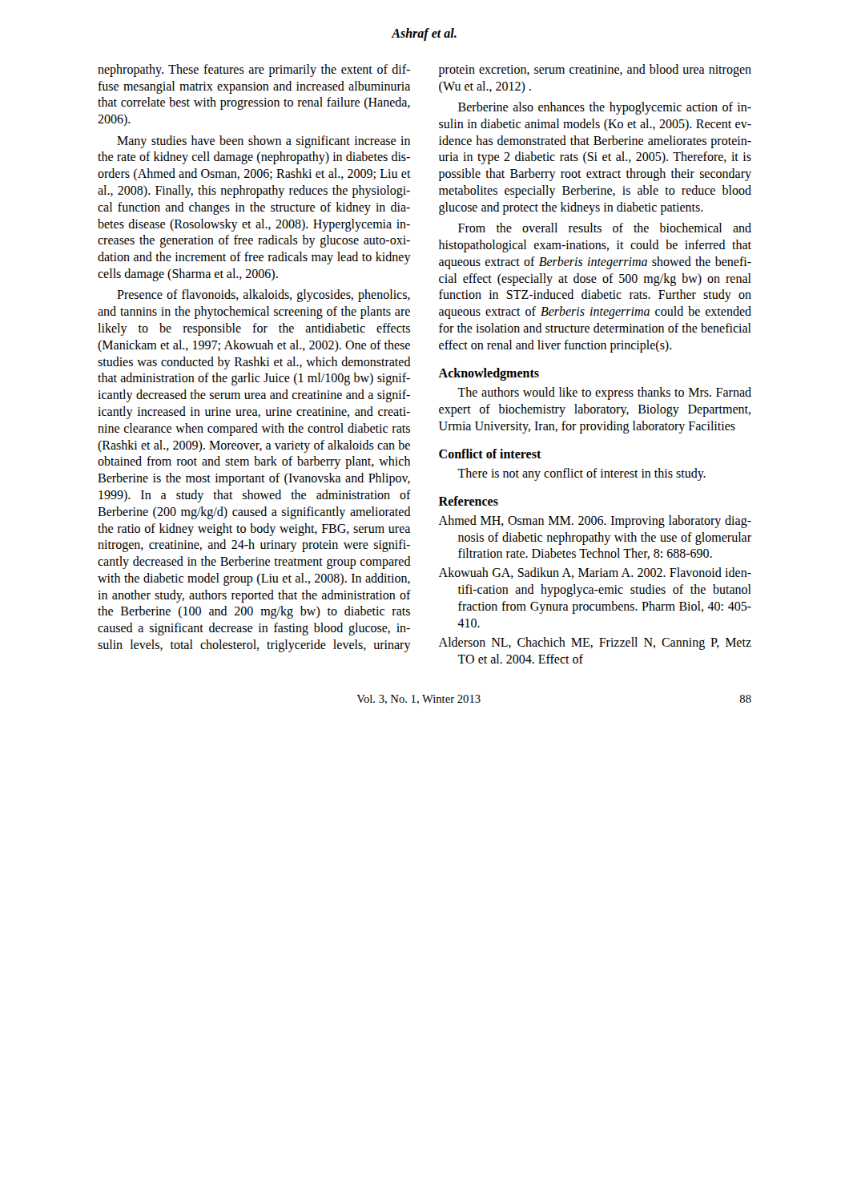Ashraf et al.
nephropathy. These features are primarily the extent of diffuse mesangial matrix expansion and increased albuminuria that correlate best with progression to renal failure (Haneda, 2006).
Many studies have been shown a significant increase in the rate of kidney cell damage (nephropathy) in diabetes disorders (Ahmed and Osman, 2006; Rashki et al., 2009; Liu et al., 2008). Finally, this nephropathy reduces the physiological function and changes in the structure of kidney in diabetes disease (Rosolowsky et al., 2008). Hyperglycemia increases the generation of free radicals by glucose auto-oxidation and the increment of free radicals may lead to kidney cells damage (Sharma et al., 2006).
Presence of flavonoids, alkaloids, glycosides, phenolics, and tannins in the phytochemical screening of the plants are likely to be responsible for the antidiabetic effects (Manickam et al., 1997; Akowuah et al., 2002). One of these studies was conducted by Rashki et al., which demonstrated that administration of the garlic Juice (1 ml/100g bw) significantly decreased the serum urea and creatinine and a significantly increased in urine urea, urine creatinine, and creatinine clearance when compared with the control diabetic rats (Rashki et al., 2009). Moreover, a variety of alkaloids can be obtained from root and stem bark of barberry plant, which Berberine is the most important of (Ivanovska and Phlipov, 1999). In a study that showed the administration of Berberine (200 mg/kg/d) caused a significantly ameliorated the ratio of kidney weight to body weight, FBG, serum urea nitrogen, creatinine, and 24-h urinary protein were significantly decreased in the Berberine treatment group compared with the diabetic model group (Liu et al., 2008). In addition, in another study, authors reported that the administration of the Berberine (100 and 200 mg/kg bw) to diabetic rats caused a significant decrease in fasting blood glucose, insulin levels, total cholesterol, triglyceride levels, urinary protein excretion, serum creatinine, and blood urea nitrogen (Wu et al., 2012) .
Berberine also enhances the hypoglycemic action of insulin in diabetic animal models (Ko et al., 2005). Recent evidence has demonstrated that Berberine ameliorates proteinuria in type 2 diabetic rats (Si et al., 2005). Therefore, it is possible that Barberry root extract through their secondary metabolites especially Berberine, is able to reduce blood glucose and protect the kidneys in diabetic patients.
From the overall results of the biochemical and histopathological exam-inations, it could be inferred that aqueous extract of Berberis integerrima showed the beneficial effect (especially at dose of 500 mg/kg bw) on renal function in STZ-induced diabetic rats. Further study on aqueous extract of Berberis integerrima could be extended for the isolation and structure determination of the beneficial effect on renal and liver function principle(s).
Acknowledgments
The authors would like to express thanks to Mrs. Farnad expert of biochemistry laboratory, Biology Department, Urmia University, Iran, for providing laboratory Facilities
Conflict of interest
There is not any conflict of interest in this study.
References
Ahmed MH, Osman MM. 2006. Improving laboratory diagnosis of diabetic nephropathy with the use of glomerular filtration rate. Diabetes Technol Ther, 8: 688-690.
Akowuah GA, Sadikun A, Mariam A. 2002. Flavonoid identifi-cation and hypoglyca-emic studies of the butanol fraction from Gynura procumbens. Pharm Biol, 40: 405-410.
Alderson NL, Chachich ME, Frizzell N, Canning P, Metz TO et al. 2004. Effect of
Vol. 3, No. 1, Winter 2013 88